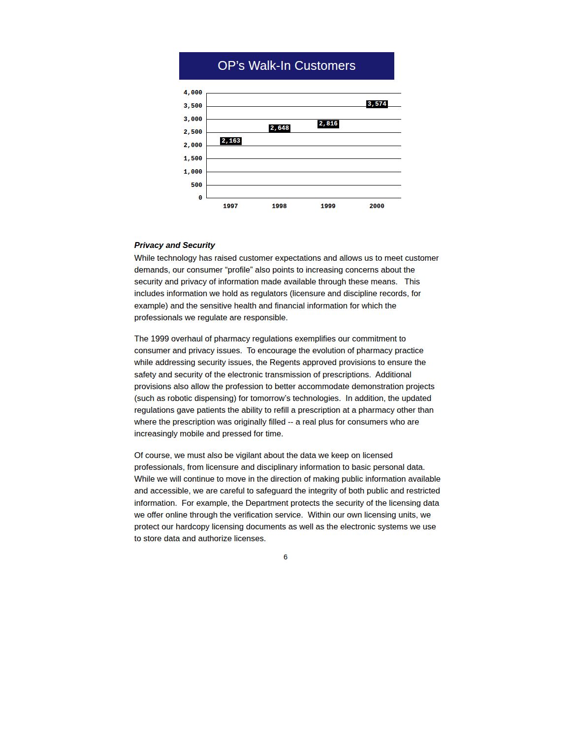OP’s Walk-In Customers
4,000 3,500 3,000 2,500 2,000 1,500 1,000 500 0
2,163
2,648
2,816
3,574
1997 1998 1999 2000
Privacy and Security
While technology has raised customer expectations and allows us to meet customer demands, our consumer “profile” also points to increasing concerns about the security and privacy of information made available through these means. This includes information we hold as regulators (licensure and discipline records, for example) and the sensitive health and financial information for which the professionals we regulate are responsible.
The 1999 overhaul of pharmacy regulations exemplifies our commitment to consumer and privacy issues. To encourage the evolution of pharmacy practice while addressing security issues, the Regents approved provisions to ensure the safety and security of the electronic transmission of prescriptions. Additional provisions also allow the profession to better accommodate demonstration projects (such as robotic dispensing) for tomorrow’s technologies. In addition, the updated regulations gave patients the ability to refill a prescription at a pharmacy other than where the prescription was originally filled -- a real plus for consumers who are increasingly mobile and pressed for time.
Of course, we must also be vigilant about the data we keep on licensed professionals, from licensure and disciplinary information to basic personal data. While we will continue to move in the direction of making public information available and accessible, we are careful to safeguard the integrity of both public and restricted information. For example, the Department protects the security of the licensing data we offer online through the verification service. Within our own licensing units, we protect our hardcopy licensing documents as well as the electronic systems we use to store data and authorize licenses.
6